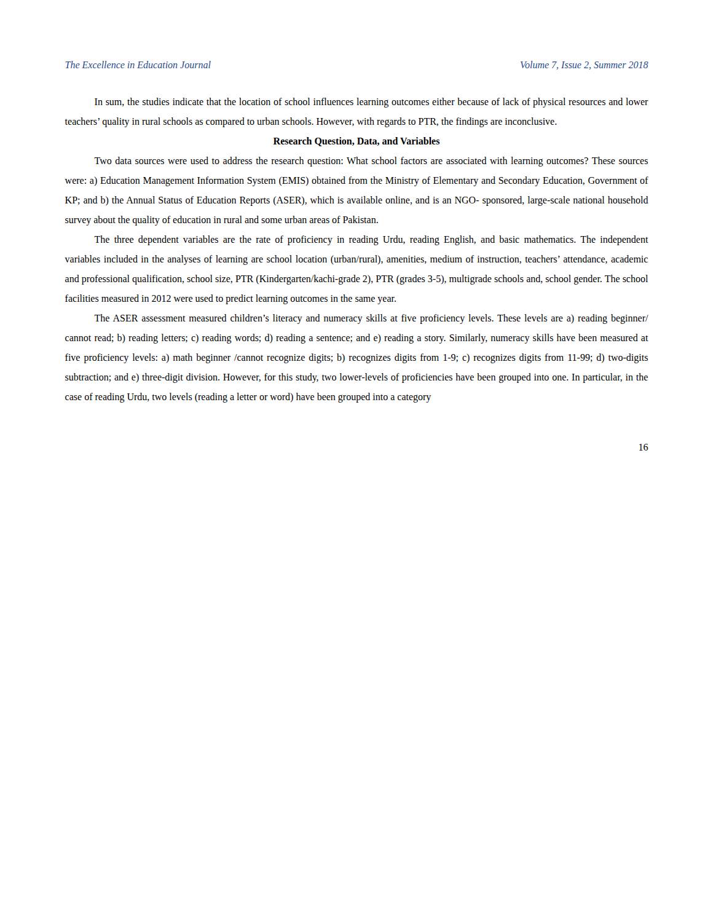The Excellence in Education Journal Volume 7, Issue 2, Summer 2018
In sum, the studies indicate that the location of school influences learning outcomes either because of lack of physical resources and lower teachers’ quality in rural schools as compared to urban schools. However, with regards to PTR, the findings are inconclusive.
Research Question, Data, and Variables
Two data sources were used to address the research question: What school factors are associated with learning outcomes? These sources were: a) Education Management Information System (EMIS) obtained from the Ministry of Elementary and Secondary Education, Government of KP; and b) the Annual Status of Education Reports (ASER), which is available online, and is an NGO- sponsored, large-scale national household survey about the quality of education in rural and some urban areas of Pakistan.
The three dependent variables are the rate of proficiency in reading Urdu, reading English, and basic mathematics. The independent variables included in the analyses of learning are school location (urban/rural), amenities, medium of instruction, teachers’ attendance, academic and professional qualification, school size, PTR (Kindergarten/kachi-grade 2), PTR (grades 3-5), multigrade schools and, school gender. The school facilities measured in 2012 were used to predict learning outcomes in the same year.
The ASER assessment measured children’s literacy and numeracy skills at five proficiency levels. These levels are a) reading beginner/ cannot read; b) reading letters; c) reading words; d) reading a sentence; and e) reading a story. Similarly, numeracy skills have been measured at five proficiency levels: a) math beginner /cannot recognize digits; b) recognizes digits from 1-9; c) recognizes digits from 11-99; d) two-digits subtraction; and e) three-digit division. However, for this study, two lower-levels of proficiencies have been grouped into one. In particular, in the case of reading Urdu, two levels (reading a letter or word) have been grouped into a category
16